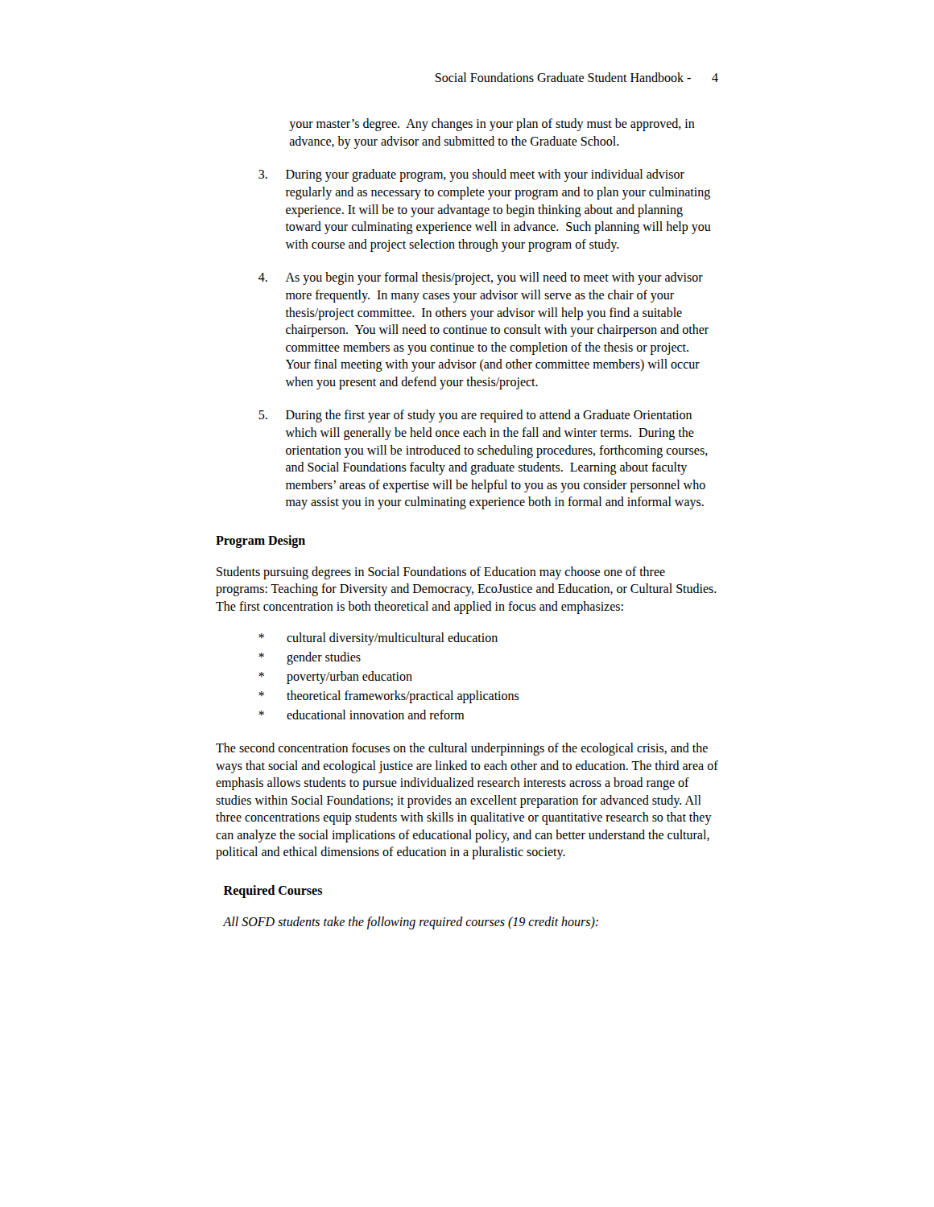Social Foundations Graduate Student Handbook -4
your master’s degree. Any changes in your plan of study must be approved, in advance, by your advisor and submitted to the Graduate School.
During your graduate program, you should meet with your individual advisor regularly and as necessary to complete your program and to plan your culminating experience. It will be to your advantage to begin thinking about and planning toward your culminating experience well in advance. Such planning will help you with course and project selection through your program of study.
As you begin your formal thesis/project, you will need to meet with your advisor more frequently. In many cases your advisor will serve as the chair of your thesis/project committee. In others your advisor will help you find a suitable chairperson. You will need to continue to consult with your chairperson and other committee members as you continue to the completion of the thesis or project. Your final meeting with your advisor (and other committee members) will occur when you present and defend your thesis/project.
During the first year of study you are required to attend a Graduate Orientation which will generally be held once each in the fall and winter terms. During the orientation you will be introduced to scheduling procedures, forthcoming courses, and Social Foundations faculty and graduate students. Learning about faculty members’ areas of expertise will be helpful to you as you consider personnel who may assist you in your culminating experience both in formal and informal ways.
Program Design
Students pursuing degrees in Social Foundations of Education may choose one of three programs: Teaching for Diversity and Democracy, EcoJustice and Education, or Cultural Studies. The first concentration is both theoretical and applied in focus and emphasizes:
cultural diversity/multicultural education
gender studies
poverty/urban education
theoretical frameworks/practical applications
educational innovation and reform
The second concentration focuses on the cultural underpinnings of the ecological crisis, and the ways that social and ecological justice are linked to each other and to education. The third area of emphasis allows students to pursue individualized research interests across a broad range of studies within Social Foundations; it provides an excellent preparation for advanced study. All three concentrations equip students with skills in qualitative or quantitative research so that they can analyze the social implications of educational policy, and can better understand the cultural, political and ethical dimensions of education in a pluralistic society.
Required Courses
All SOFD students take the following required courses (19 credit hours):